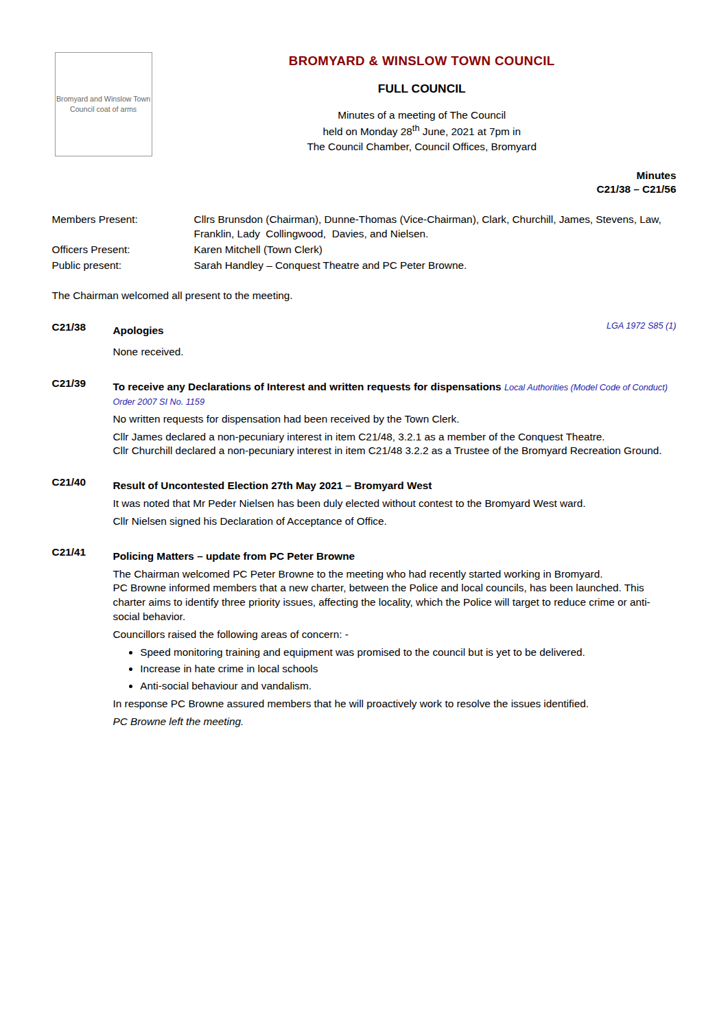Bromyard and Winslow Town Council coat of arms
BROMYARD & WINSLOW TOWN COUNCIL
FULL COUNCIL
Minutes of a meeting of The Council
held on Monday 28th June, 2021 at 7pm in
The Council Chamber, Council Offices, Bromyard
Minutes
C21/38 – C21/56
| Members Present: | Cllrs Brunsdon (Chairman), Dunne-Thomas (Vice-Chairman), Clark, Churchill, James, Stevens, Law, Franklin, Lady Collingwood, Davies, and Nielsen. |
| Officers Present: | Karen Mitchell (Town Clerk) |
| Public present: | Sarah Handley – Conquest Theatre and PC Peter Browne. |
The Chairman welcomed all present to the meeting.
C21/38
LGA 1972 S85 (1)
Apologies
None received.
C21/39
To receive any Declarations of Interest and written requests for dispensations Local Authorities (Model Code of Conduct) Order 2007 SI No. 1159
No written requests for dispensation had been received by the Town Clerk.
Cllr James declared a non-pecuniary interest in item C21/48, 3.2.1 as a member of the Conquest Theatre.
Cllr Churchill declared a non-pecuniary interest in item C21/48 3.2.2 as a Trustee of the Bromyard Recreation Ground.
C21/40
Result of Uncontested Election 27th May 2021 – Bromyard West
It was noted that Mr Peder Nielsen has been duly elected without contest to the Bromyard West ward.
Cllr Nielsen signed his Declaration of Acceptance of Office.
C21/41
Policing Matters – update from PC Peter Browne
The Chairman welcomed PC Peter Browne to the meeting who had recently started working in Bromyard.
PC Browne informed members that a new charter, between the Police and local councils, has been launched. This charter aims to identify three priority issues, affecting the locality, which the Police will target to reduce crime or anti-social behavior.
Councillors raised the following areas of concern: -
Speed monitoring training and equipment was promised to the council but is yet to be delivered.
Increase in hate crime in local schools
Anti-social behaviour and vandalism.
In response PC Browne assured members that he will proactively work to resolve the issues identified.
PC Browne left the meeting.